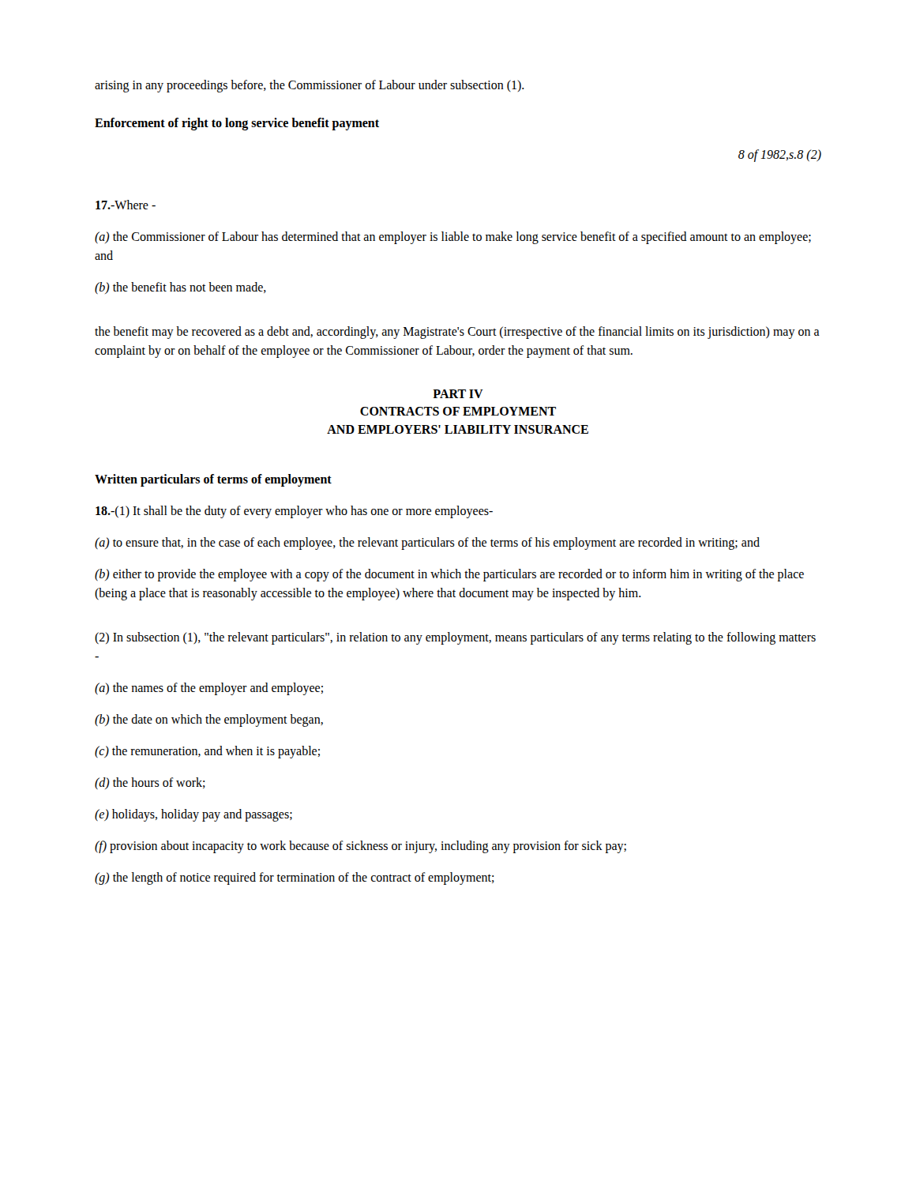arising in any proceedings before, the Commissioner of Labour under subsection (1).
Enforcement of right to long service benefit payment
8 of 1982,s.8 (2)
17.-Where -
(a) the Commissioner of Labour has determined that an employer is liable to make long service benefit of a specified amount to an employee; and
(b) the benefit has not been made,
the benefit may be recovered as a debt and, accordingly, any Magistrate's Court (irrespective of the financial limits on its jurisdiction) may on a complaint by or on behalf of the employee or the Commissioner of Labour, order the payment of that sum.
PART IV
CONTRACTS OF EMPLOYMENT
AND EMPLOYERS' LIABILITY INSURANCE
Written particulars of terms of employment
18.-(1) It shall be the duty of every employer who has one or more employees-
(a) to ensure that, in the case of each employee, the relevant particulars of the terms of his employment are recorded in writing; and
(b) either to provide the employee with a copy of the document in which the particulars are recorded or to inform him in writing of the place (being a place that is reasonably accessible to the employee) where that document may be inspected by him.
(2) In subsection (1), "the relevant particulars", in relation to any employment, means particulars of any terms relating to the following matters -
(a) the names of the employer and employee;
(b) the date on which the employment began,
(c) the remuneration, and when it is payable;
(d) the hours of work;
(e) holidays, holiday pay and passages;
(f) provision about incapacity to work because of sickness or injury, including any provision for sick pay;
(g) the length of notice required for termination of the contract of employment;